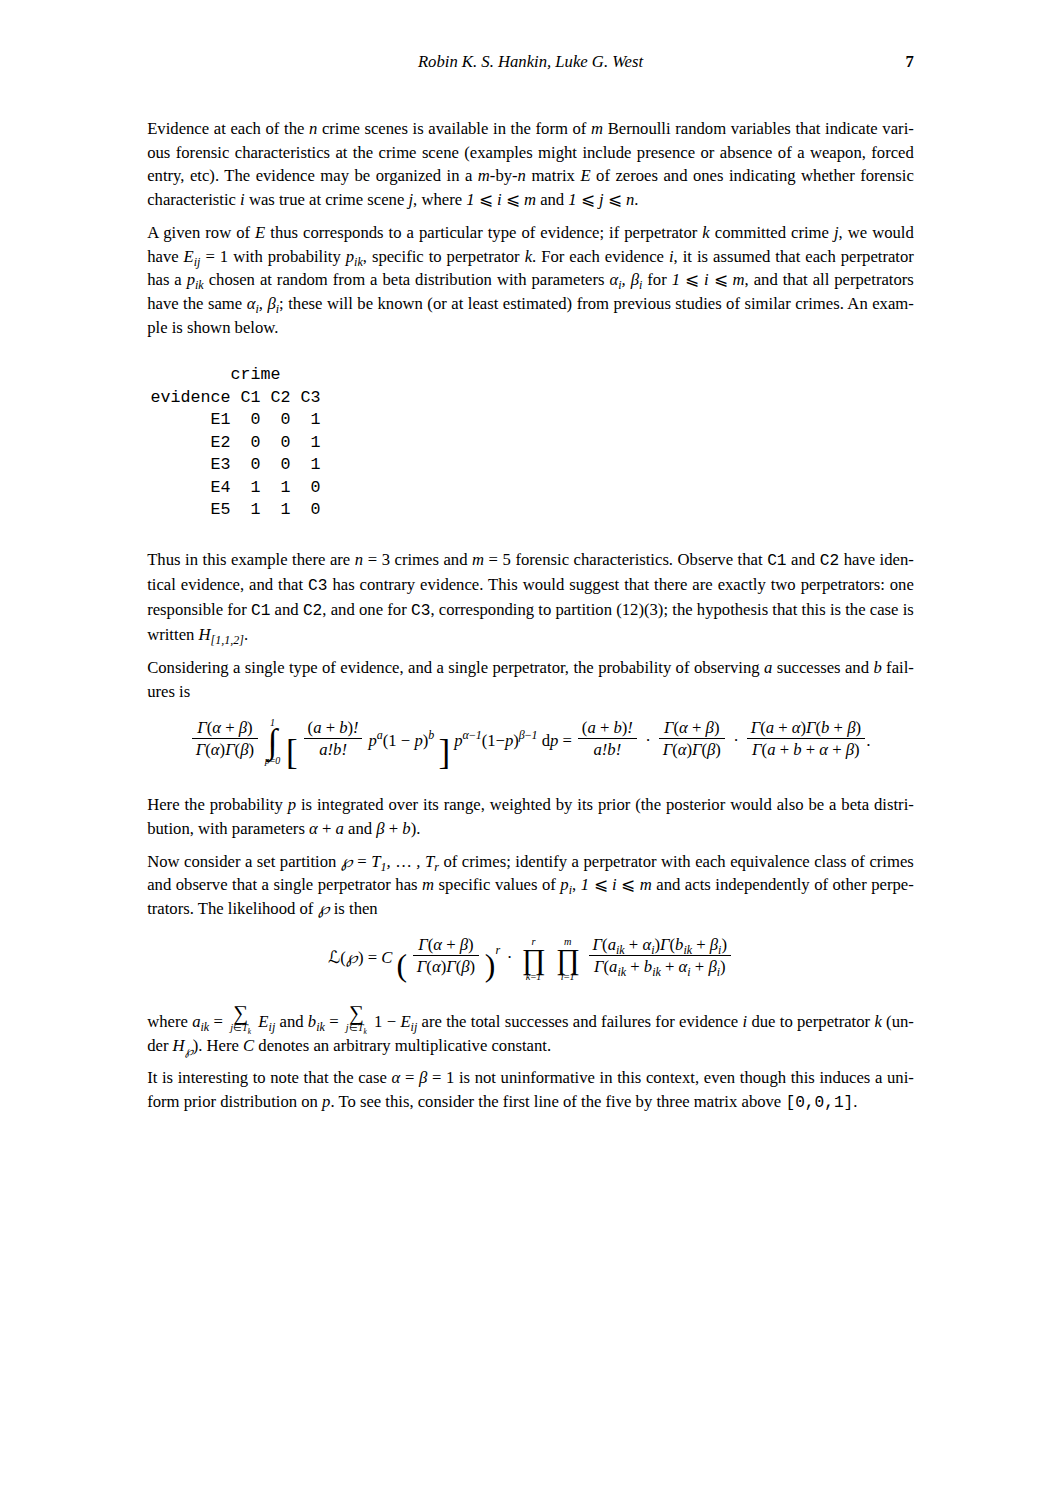Robin K. S. Hankin, Luke G. West 7
Evidence at each of the n crime scenes is available in the form of m Bernoulli random variables that indicate various forensic characteristics at the crime scene (examples might include presence or absence of a weapon, forced entry, etc). The evidence may be organized in a m-by-n matrix E of zeroes and ones indicating whether forensic characteristic i was true at crime scene j, where 1 ⩽ i ⩽ m and 1 ⩽ j ⩽ n.
A given row of E thus corresponds to a particular type of evidence; if perpetrator k committed crime j, we would have Eij = 1 with probability pik, specific to perpetrator k. For each evidence i, it is assumed that each perpetrator has a pik chosen at random from a beta distribution with parameters αi, βi for 1 ⩽ i ⩽ m, and that all perpetrators have the same αi, βi; these will be known (or at least estimated) from previous studies of similar crimes. An example is shown below.
        crime
evidence C1 C2 C3
      E1  0  0  1
      E2  0  0  1
      E3  0  0  1
      E4  1  1  0
      E5  1  1  0
Thus in this example there are n = 3 crimes and m = 5 forensic characteristics. Observe that C1 and C2 have identical evidence, and that C3 has contrary evidence. This would suggest that there are exactly two perpetrators: one responsible for C1 and C2, and one for C3, corresponding to partition (12)(3); the hypothesis that this is the case is written H[1,1,2].
Considering a single type of evidence, and a single perpetrator, the probability of observing a successes and b failures is
Γ(α + β) Γ(α) Γ(β) 1 ∫ p=0 [ (a + b)! a!b! pa(1 − p)b ] pα−1(1−p)β−1 dp = (a + b)! a!b! · Γ(α + β) Γ(α) Γ(β) · Γ(a + α) Γ(b + β) Γ(a + b + α + β) .
Here the probability p is integrated over its range, weighted by its prior (the posterior would also be a beta distribution, with parameters α + a and β + b).
Now consider a set partition ℘ = T1, … , Tr of crimes; identify a perpetrator with each equivalence class of crimes and observe that a single perpetrator has m specific values of pi, 1 ⩽ i ⩽ m and acts independently of other perpetrators. The likelihood of ℘ is then
ℒ(℘) = C ( Γ(α + β) Γ(α) Γ(β) ) r · r ∏ k=1 m ∏ i=1 Γ(aik + αi) Γ(bik + βi) Γ(aik + bik + αi + βi)
where aik = ∑j∈Tk Eij and bik = ∑j∈Tk 1 − Eij are the total successes and failures for evidence i due to perpetrator k (under H℘). Here C denotes an arbitrary multiplicative constant.
It is interesting to note that the case α = β = 1 is not uninformative in this context, even though this induces a uniform prior distribution on p. To see this, consider the first line of the five by three matrix above [0,0,1].